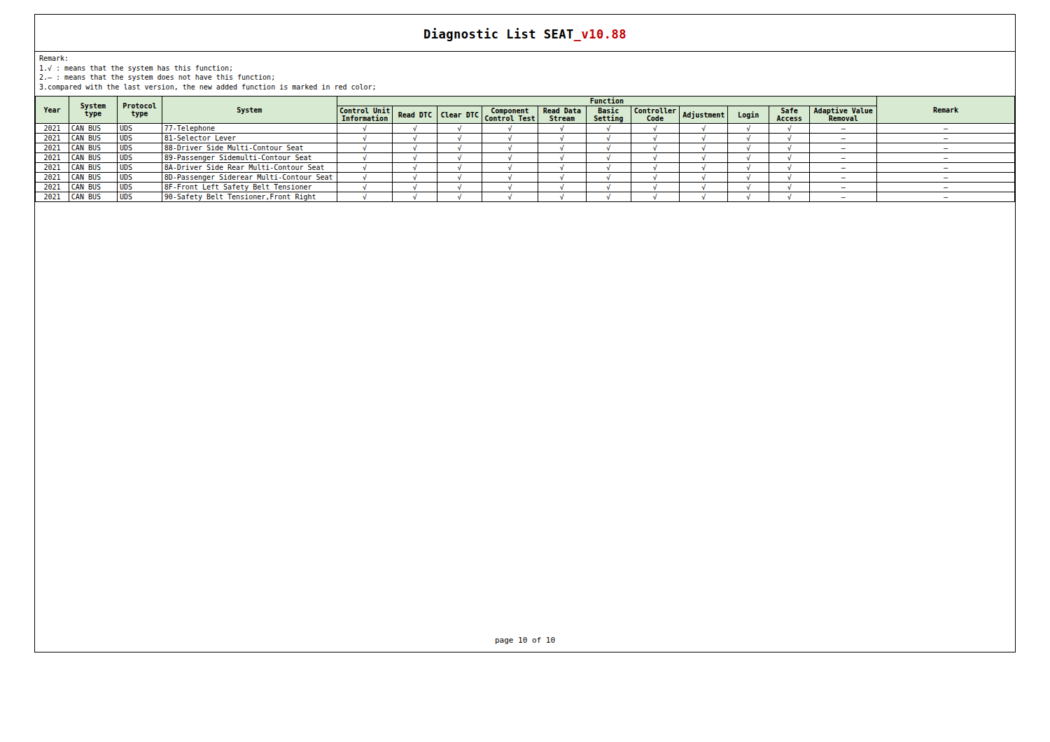Diagnostic List SEAT_v10.88
Remark:
1.√ : means that the system has this function;
2.— : means that the system does not have this function;
3.compared with the last version, the new added function is marked in red color;
| Year | System type | Protocol type | System | Function | Remark |
| --- | --- | --- | --- | --- | --- |
| Control Unit Information | Read DTC | Clear DTC | Component Control Test | Read Data Stream | Basic Setting | Controller Code | Adjustment | Login | Safe Access | Adaptive Value Removal |
| 2021 | CAN BUS | UDS | 77-Telephone | √ | √ | √ | √ | √ | √ | √ | √ | √ | √ | — | — |
| 2021 | CAN BUS | UDS | 81-Selector Lever | √ | √ | √ | √ | √ | √ | √ | √ | √ | √ | — | — |
| 2021 | CAN BUS | UDS | 88-Driver Side Multi-Contour Seat | √ | √ | √ | √ | √ | √ | √ | √ | √ | √ | — | — |
| 2021 | CAN BUS | UDS | 89-Passenger Sidemulti-Contour Seat | √ | √ | √ | √ | √ | √ | √ | √ | √ | √ | — | — |
| 2021 | CAN BUS | UDS | 8A-Driver Side Rear Multi-Contour Seat | √ | √ | √ | √ | √ | √ | √ | √ | √ | √ | — | — |
| 2021 | CAN BUS | UDS | 8D-Passenger Siderear Multi-Contour Seat | √ | √ | √ | √ | √ | √ | √ | √ | √ | √ | — | — |
| 2021 | CAN BUS | UDS | 8F-Front Left Safety Belt Tensioner | √ | √ | √ | √ | √ | √ | √ | √ | √ | √ | — | — |
| 2021 | CAN BUS | UDS | 90-Safety Belt Tensioner,Front Right | √ | √ | √ | √ | √ | √ | √ | √ | √ | √ | — | — |
page 10 of 10